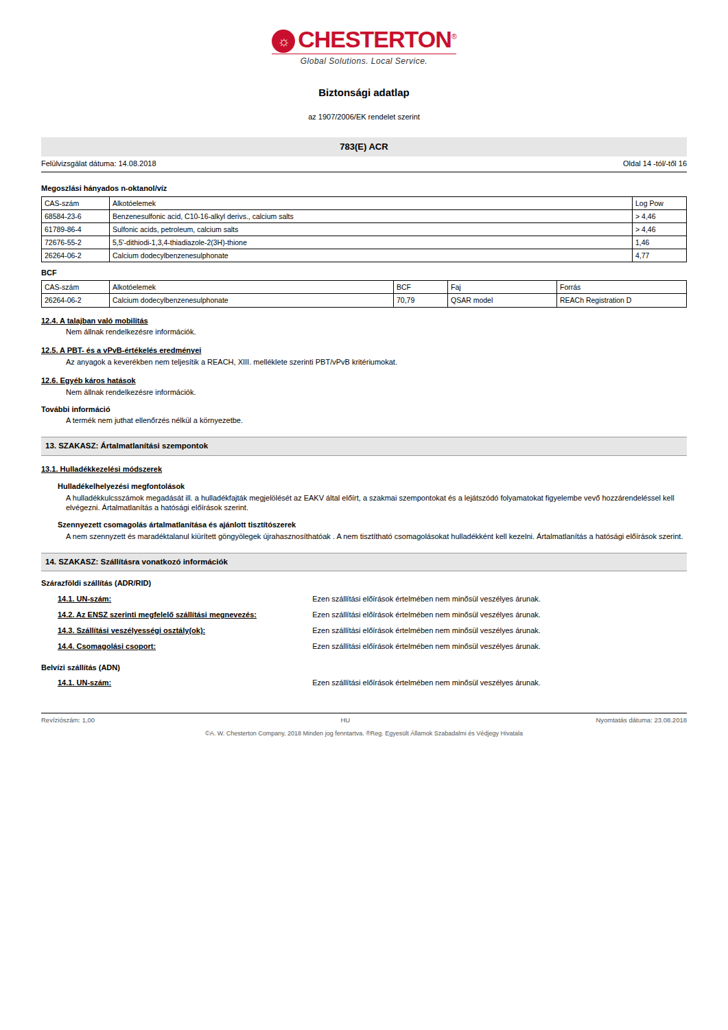☼CHESTERTON®
Global Solutions. Local Service.
Biztonsági adatlap
az 1907/2006/EK rendelet szerint
783(E) ACR
Felülvizsgálat dátuma: 14.08.2018 Oldal 14 -tól/-től 16
Megoszlási hányados n-oktanol/víz
| CAS-szám | Alkotóelemek | Log Pow |
| --- | --- | --- |
| 68584-23-6 | Benzenesulfonic acid, C10-16-alkyl derivs., calcium salts | > 4,46 |
| 61789-86-4 | Sulfonic acids, petroleum, calcium salts | > 4,46 |
| 72676-55-2 | 5,5'-dithiodi-1,3,4-thiadiazole-2(3H)-thione | 1,46 |
| 26264-06-2 | Calcium dodecylbenzenesulphonate | 4,77 |
BCF
| CAS-szám | Alkotóelemek | BCF | Faj | Forrás |
| --- | --- | --- | --- | --- |
| 26264-06-2 | Calcium dodecylbenzenesulphonate | 70,79 | QSAR model | REACh Registration D |
12.4. A talajban való mobilitás
Nem állnak rendelkezésre információk.
12.5. A PBT- és a vPvB-értékelés eredményei
Az anyagok a keverékben nem teljesítik a REACH, XIII. melléklete szerinti PBT/vPvB kritériumokat.
12.6. Egyéb káros hatások
Nem állnak rendelkezésre információk.
További információ
A termék nem juthat ellenőrzés nélkül a környezetbe.
13. SZAKASZ: Ártalmatlanítási szempontok
13.1. Hulladékkezelési módszerek
Hulladékelhelyezési megfontolások
A hulladékkulcsszámok megadását ill. a hulladékfajták megjelölését az EAKV által előírt, a szakmai szempontokat és a lejátszódó folyamatokat figyelembe vevő hozzárendeléssel kell elvégezni. Ártalmatlanítás a hatósági előírások szerint.
Szennyezett csomagolás ártalmatlanítása és ajánlott tisztítószerek
A nem szennyzett és maradéktalanul kiürített göngyölegek újrahasznosíthatóak . A nem tisztítható csomagolásokat hulladékként kell kezelni. Ártalmatlanítás a hatósági előírások szerint.
14. SZAKASZ: Szállításra vonatkozó információk
Szárazföldi szállítás (ADR/RID)
| 14.1. UN-szám: | Ezen szállítási előírások értelmében nem minősül veszélyes árunak. |
| 14.2. Az ENSZ szerinti megfelelő szállítási megnevezés: | Ezen szállítási előírások értelmében nem minősül veszélyes árunak. |
| 14.3. Szállítási veszélyességi osztály(ok): | Ezen szállítási előírások értelmében nem minősül veszélyes árunak. |
| 14.4. Csomagolási csoport: | Ezen szállítási előírások értelmében nem minősül veszélyes árunak. |
Belvízi szállítás (ADN)
| 14.1. UN-szám: | Ezen szállítási előírások értelmében nem minősül veszélyes árunak. |
Revíziószám: 1,00 HU Nyomtatás dátuma: 23.08.2018
©A. W. Chesterton Company, 2018 Minden jog fenntartva. ®Reg. Egyesült Államok Szabadalmi és Védjegy Hivatala